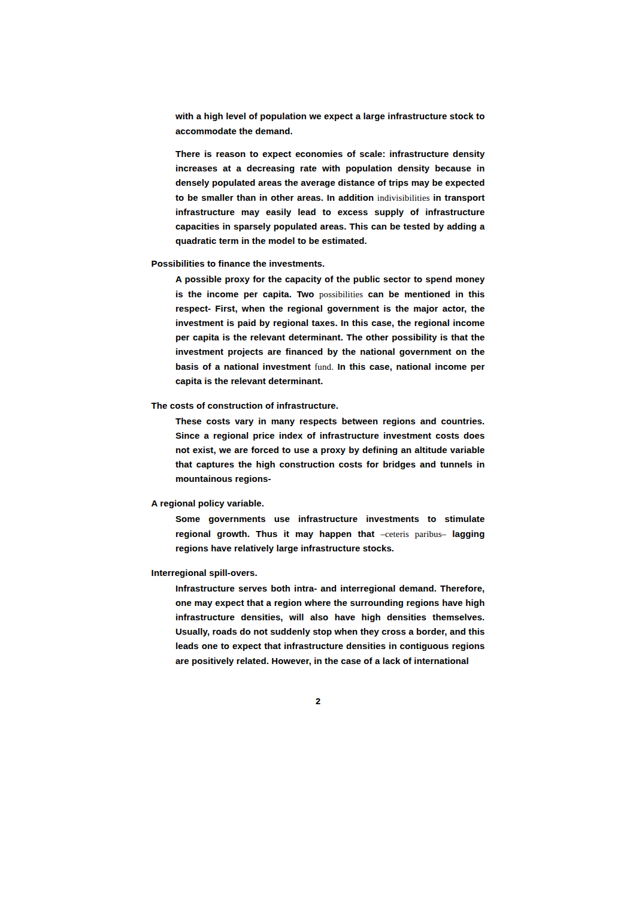with a high level of population we expect a large infrastructure stock to accommodate the demand.
There is reason to expect economies of scale: infrastructure density increases at a decreasing rate with population density because in densely populated areas the average distance of trips may be expected to be smaller than in other areas. In addition indivisibilities in transport infrastructure may easily lead to excess supply of infrastructure capacities in sparsely populated areas. This can be tested by adding a quadratic term in the model to be estimated.
Possibilities to finance the investments.
A possible proxy for the capacity of the public sector to spend money is the income per capita. Two possibilities can be mentioned in this respect- First, when the regional government is the major actor, the investment is paid by regional taxes. In this case, the regional income per capita is the relevant determinant. The other possibility is that the investment projects are financed by the national government on the basis of a national investment fund. In this case, national income per capita is the relevant determinant.
The costs of construction of infrastructure.
These costs vary in many respects between regions and countries. Since a regional price index of infrastructure investment costs does not exist, we are forced to use a proxy by defining an altitude variable that captures the high construction costs for bridges and tunnels in mountainous regions-
A regional policy variable.
Some governments use infrastructure investments to stimulate regional growth. Thus it may happen that –ceteris paribus– lagging regions have relatively large infrastructure stocks.
Interregional spill-overs.
Infrastructure serves both intra- and interregional demand. Therefore, one may expect that a region where the surrounding regions have high infrastructure densities, will also have high densities themselves. Usually, roads do not suddenly stop when they cross a border, and this leads one to expect that infrastructure densities in contiguous regions are positively related. However, in the case of a lack of international
2